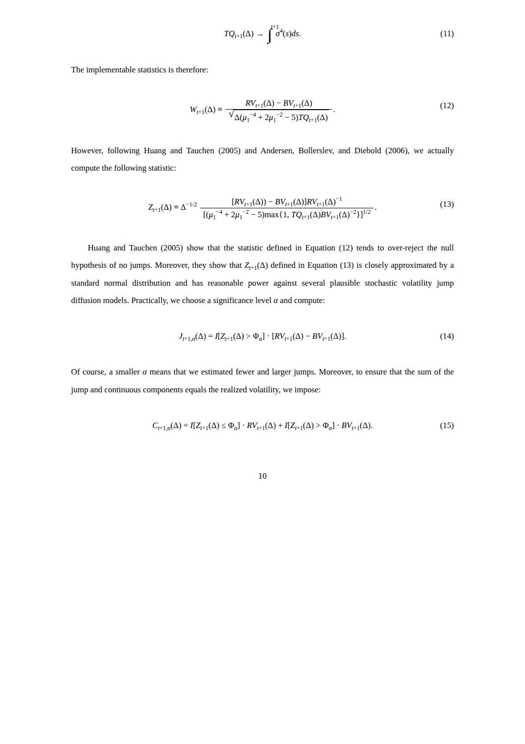TQt+1(Δ) → ∫t+1 t σ4(s)ds. (11)
The implementable statistics is therefore:
Wt+1(Δ) ≡ RVt+1(Δ) − BVt+1(Δ) Δ(μ1−4 + 2μ1−2 − 5)TQt+1(Δ) . (12)
However, following Huang and Tauchen (2005) and Andersen, Bollerslev, and Diebold (2006), we actually compute the following statistic:
Zt+1(Δ) ≡ Δ−1/2 [RVt+1(Δ)) − BVt+1(Δ)]RVt+1(Δ)−1 [(μ1−4 + 2μ1−2 − 5)max{1, TQt+1(Δ)BVt+1(Δ)−2}]1/2 . (13)
Huang and Tauchen (2005) show that the statistic defined in Equation (12) tends to over-reject the null hypothesis of no jumps. Moreover, they show that Zt+1(Δ) defined in Equation (13) is closely approximated by a standard normal distribution and has reasonable power against several plausible stochastic volatility jump diffusion models. Practically, we choose a significance level α and compute:
Jt+1,α(Δ) = I[Zt+1(Δ) > Φα] · [RVt+1(Δ) − BVt+1(Δ)]. (14)
Of course, a smaller α means that we estimated fewer and larger jumps. Moreover, to ensure that the sum of the jump and continuous components equals the realized volatility, we impose:
Ct+1,α(Δ) = I[Zt+1(Δ) ≤ Φα] · RVt+1(Δ) + I[Zt+1(Δ) > Φα] · BVt+1(Δ). (15)
10